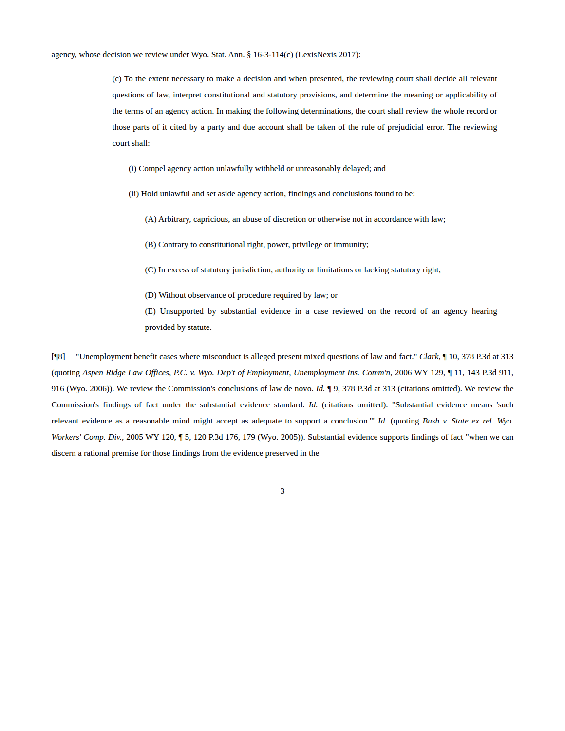agency, whose decision we review under Wyo. Stat. Ann. § 16-3-114(c) (LexisNexis 2017):
(c) To the extent necessary to make a decision and when presented, the reviewing court shall decide all relevant questions of law, interpret constitutional and statutory provisions, and determine the meaning or applicability of the terms of an agency action. In making the following determinations, the court shall review the whole record or those parts of it cited by a party and due account shall be taken of the rule of prejudicial error. The reviewing court shall:
(i) Compel agency action unlawfully withheld or unreasonably delayed; and
(ii) Hold unlawful and set aside agency action, findings and conclusions found to be:
(A) Arbitrary, capricious, an abuse of discretion or otherwise not in accordance with law;
(B) Contrary to constitutional right, power, privilege or immunity;
(C) In excess of statutory jurisdiction, authority or limitations or lacking statutory right;
(D) Without observance of procedure required by law; or
(E) Unsupported by substantial evidence in a case reviewed on the record of an agency hearing provided by statute.
[¶8] "Unemployment benefit cases where misconduct is alleged present mixed questions of law and fact." Clark, ¶ 10, 378 P.3d at 313 (quoting Aspen Ridge Law Offices, P.C. v. Wyo. Dep't of Employment, Unemployment Ins. Comm'n, 2006 WY 129, ¶ 11, 143 P.3d 911, 916 (Wyo. 2006)). We review the Commission's conclusions of law de novo. Id. ¶ 9, 378 P.3d at 313 (citations omitted). We review the Commission's findings of fact under the substantial evidence standard. Id. (citations omitted). "Substantial evidence means 'such relevant evidence as a reasonable mind might accept as adequate to support a conclusion.'" Id. (quoting Bush v. State ex rel. Wyo. Workers' Comp. Div., 2005 WY 120, ¶ 5, 120 P.3d 176, 179 (Wyo. 2005)). Substantial evidence supports findings of fact "when we can discern a rational premise for those findings from the evidence preserved in the
3